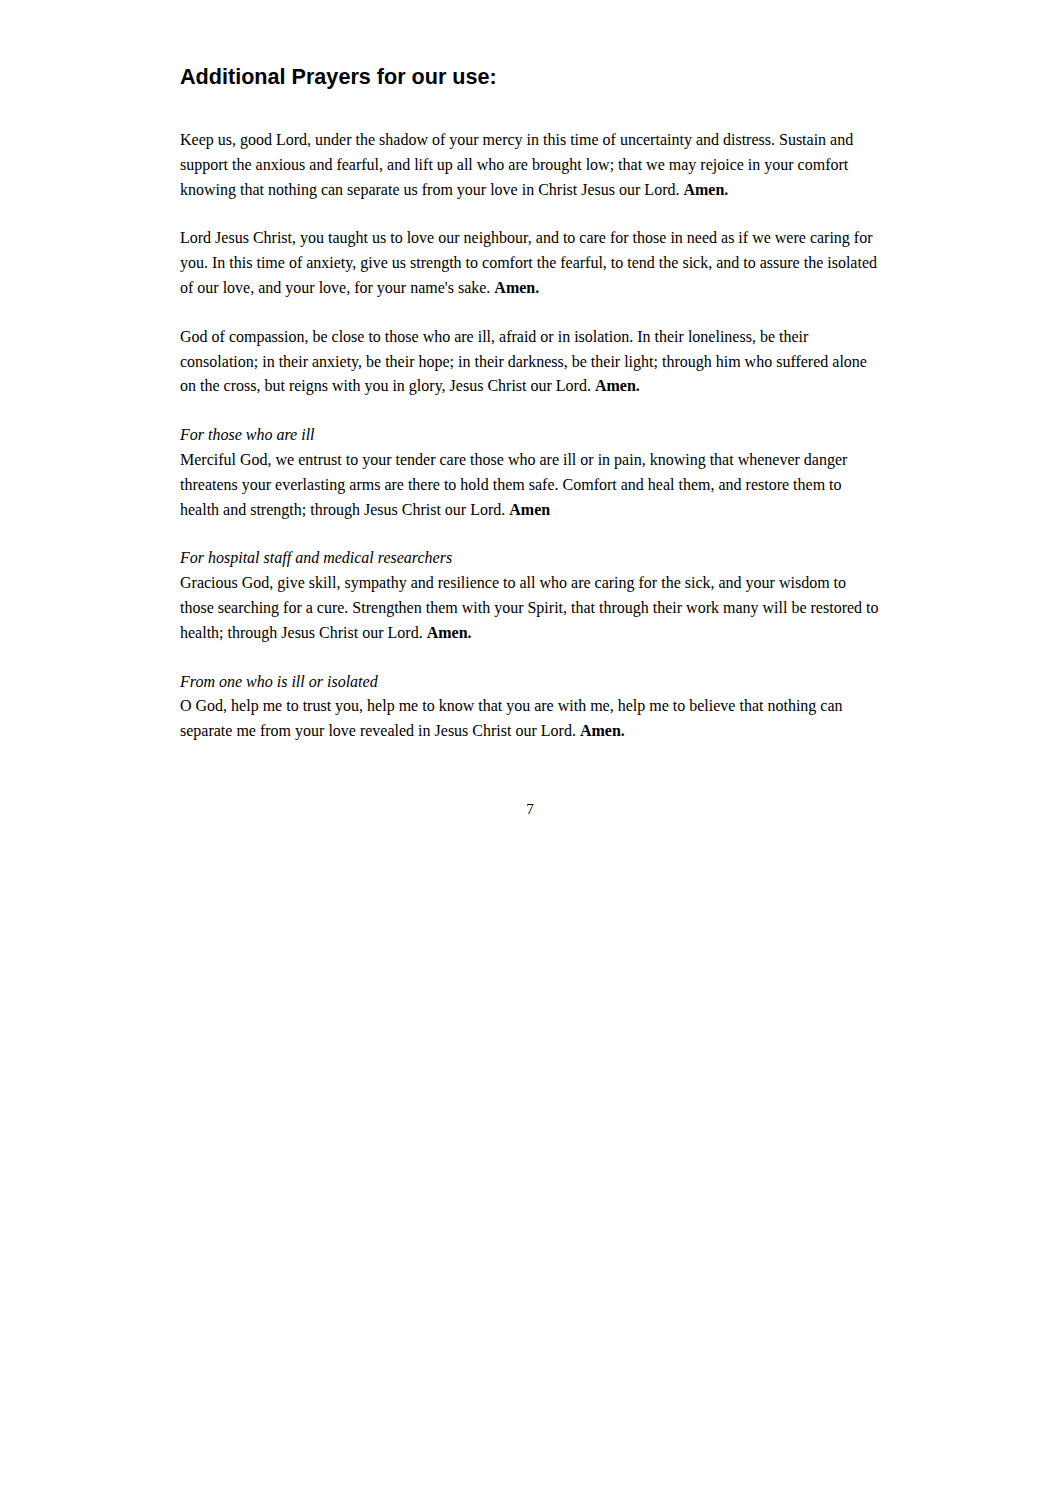Additional Prayers for our use:
Keep us, good Lord, under the shadow of your mercy in this time of uncertainty and distress. Sustain and support the anxious and fearful, and lift up all who are brought low; that we may rejoice in your comfort knowing that nothing can separate us from your love in Christ Jesus our Lord. Amen.
Lord Jesus Christ, you taught us to love our neighbour, and to care for those in need as if we were caring for you. In this time of anxiety, give us strength to comfort the fearful, to tend the sick, and to assure the isolated of our love, and your love, for your name's sake. Amen.
God of compassion, be close to those who are ill, afraid or in isolation. In their loneliness, be their consolation; in their anxiety, be their hope; in their darkness, be their light; through him who suffered alone on the cross, but reigns with you in glory, Jesus Christ our Lord. Amen.
For those who are ill
Merciful God, we entrust to your tender care those who are ill or in pain, knowing that whenever danger threatens your everlasting arms are there to hold them safe. Comfort and heal them, and restore them to health and strength; through Jesus Christ our Lord. Amen
For hospital staff and medical researchers
Gracious God, give skill, sympathy and resilience to all who are caring for the sick, and your wisdom to those searching for a cure. Strengthen them with your Spirit, that through their work many will be restored to health; through Jesus Christ our Lord. Amen.
From one who is ill or isolated
O God, help me to trust you, help me to know that you are with me, help me to believe that nothing can separate me from your love revealed in Jesus Christ our Lord. Amen.
7